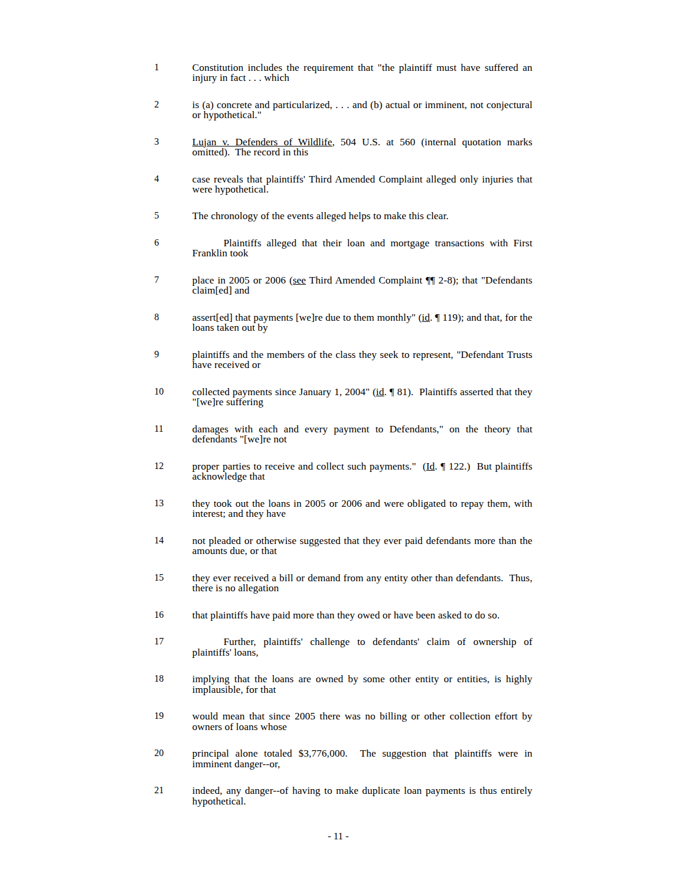Constitution includes the requirement that "the plaintiff must have suffered an injury in fact . . . which
is (a) concrete and particularized, . . . and (b) actual or imminent, not conjectural or hypothetical."
Lujan v. Defenders of Wildlife, 504 U.S. at 560 (internal quotation marks omitted). The record in this
case reveals that plaintiffs' Third Amended Complaint alleged only injuries that were hypothetical.
The chronology of the events alleged helps to make this clear.
Plaintiffs alleged that their loan and mortgage transactions with First Franklin took
place in 2005 or 2006 (see Third Amended Complaint ¶¶ 2-8); that "Defendants claim[ed] and
assert[ed] that payments [we]re due to them monthly" (id. ¶ 119); and that, for the loans taken out by
plaintiffs and the members of the class they seek to represent, "Defendant Trusts have received or
collected payments since January 1, 2004" (id. ¶ 81). Plaintiffs asserted that they "[we]re suffering
damages with each and every payment to Defendants," on the theory that defendants "[we]re not
proper parties to receive and collect such payments." (Id. ¶ 122.) But plaintiffs acknowledge that
they took out the loans in 2005 or 2006 and were obligated to repay them, with interest; and they have
not pleaded or otherwise suggested that they ever paid defendants more than the amounts due, or that
they ever received a bill or demand from any entity other than defendants. Thus, there is no allegation
that plaintiffs have paid more than they owed or have been asked to do so.
Further, plaintiffs' challenge to defendants' claim of ownership of plaintiffs' loans,
implying that the loans are owned by some other entity or entities, is highly implausible, for that
would mean that since 2005 there was no billing or other collection effort by owners of loans whose
principal alone totaled $3,776,000. The suggestion that plaintiffs were in imminent danger--or,
indeed, any danger--of having to make duplicate loan payments is thus entirely hypothetical.
- 11 -